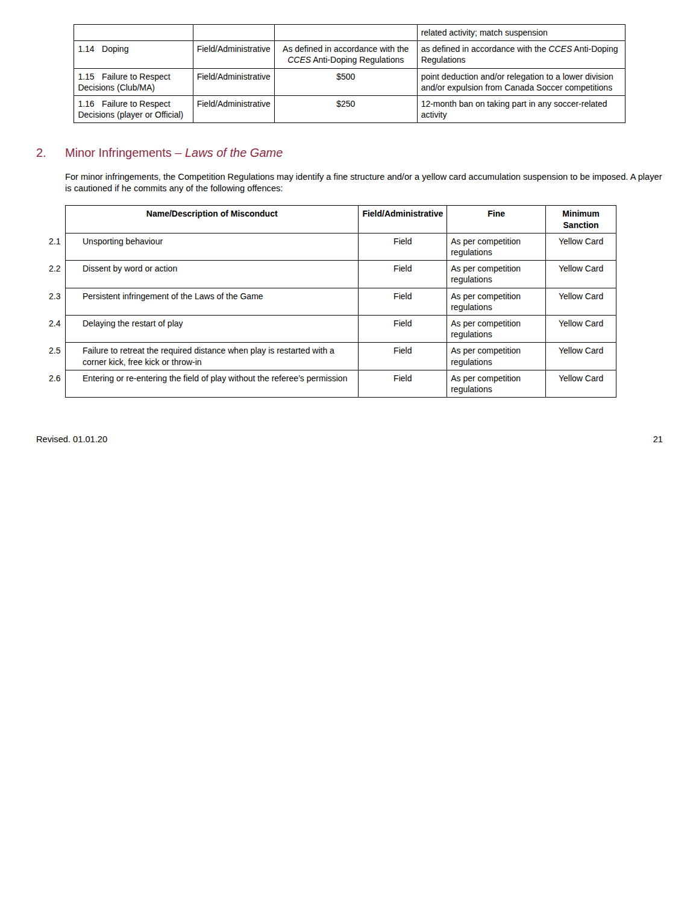| | | | related activity; match suspension |
| 1.14 Doping | Field/Administrative | As defined in accordance with the CCES Anti-Doping Regulations | as defined in accordance with the CCES Anti-Doping Regulations |
| 1.15 Failure to Respect Decisions (Club/MA) | Field/Administrative | $500 | point deduction and/or relegation to a lower division and/or expulsion from Canada Soccer competitions |
| 1.16 Failure to Respect Decisions (player or Official) | Field/Administrative | $250 | 12-month ban on taking part in any soccer-related activity |
2. Minor Infringements – Laws of the Game
For minor infringements, the Competition Regulations may identify a fine structure and/or a yellow card accumulation suspension to be imposed. A player is cautioned if he commits any of the following offences:
| Name/Description of Misconduct | Field/Administrative | Fine | Minimum Sanction |
| --- | --- | --- | --- |
| 2.1 Unsporting behaviour | Field | As per competition regulations | Yellow Card |
| 2.2 Dissent by word or action | Field | As per competition regulations | Yellow Card |
| 2.3 Persistent infringement of the Laws of the Game | Field | As per competition regulations | Yellow Card |
| 2.4 Delaying the restart of play | Field | As per competition regulations | Yellow Card |
| 2.5 Failure to retreat the required distance when play is restarted with a corner kick, free kick or throw-in | Field | As per competition regulations | Yellow Card |
| 2.6 Entering or re-entering the field of play without the referee’s permission | Field | As per competition regulations | Yellow Card |
Revised. 01.01.20
21